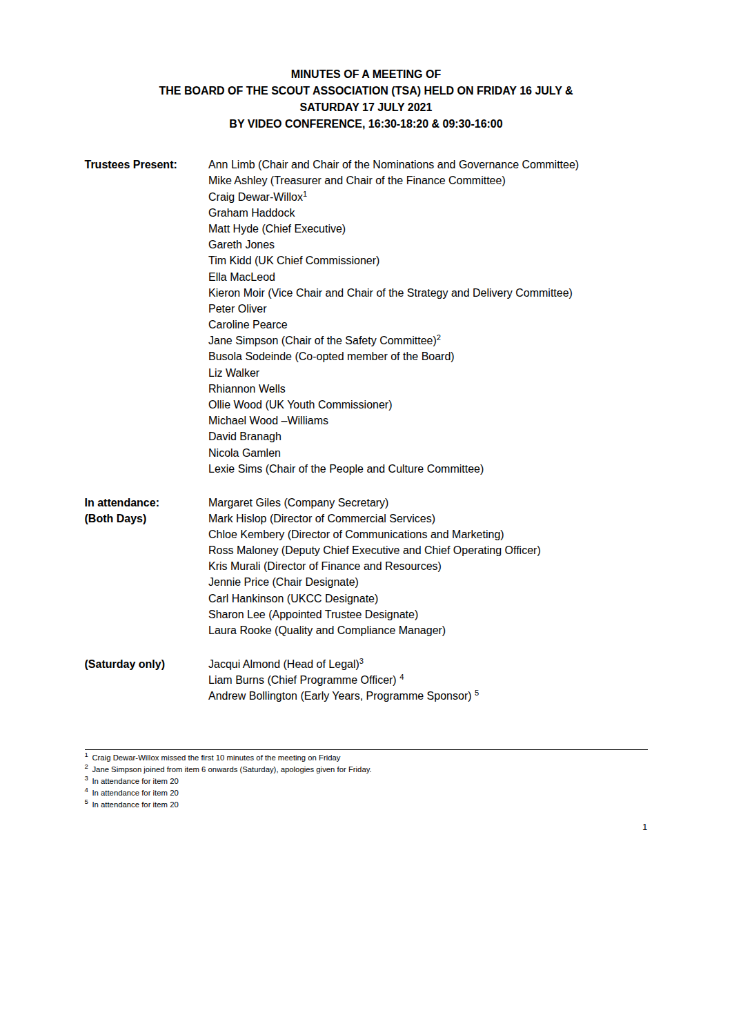MINUTES OF A MEETING OF
THE BOARD OF THE SCOUT ASSOCIATION (TSA) HELD ON FRIDAY 16 JULY &
SATURDAY 17 JULY 2021
BY VIDEO CONFERENCE, 16:30-18:20 & 09:30-16:00
| Trustees Present: | Ann Limb (Chair and Chair of the Nominations and Governance Committee) Mike Ashley (Treasurer and Chair of the Finance Committee) Craig Dewar-Willox 1 Graham Haddock Matt Hyde (Chief Executive) Gareth Jones Tim Kidd (UK Chief Commissioner) Ella MacLeod Kieron Moir (Vice Chair and Chair of the Strategy and Delivery Committee) Peter Oliver Caroline Pearce Jane Simpson (Chair of the Safety Committee) 2 Busola Sodeinde (Co-opted member of the Board) Liz Walker Rhiannon Wells Ollie Wood (UK Youth Commissioner) Michael Wood –Williams David Branagh Nicola Gamlen Lexie Sims (Chair of the People and Culture Committee) |
| In attendance: (Both Days) | Margaret Giles (Company Secretary) Mark Hislop (Director of Commercial Services) Chloe Kembery (Director of Communications and Marketing) Ross Maloney (Deputy Chief Executive and Chief Operating Officer) Kris Murali (Director of Finance and Resources) Jennie Price (Chair Designate) Carl Hankinson (UKCC Designate) Sharon Lee (Appointed Trustee Designate) Laura Rooke (Quality and Compliance Manager) |
| (Saturday only) | Jacqui Almond (Head of Legal) 3 Liam Burns (Chief Programme Officer) 4 Andrew Bollington (Early Years, Programme Sponsor) 5 |
1 Craig Dewar-Willox missed the first 10 minutes of the meeting on Friday
2 Jane Simpson joined from item 6 onwards (Saturday), apologies given for Friday.
3 In attendance for item 20
4 In attendance for item 20
5 In attendance for item 20
1